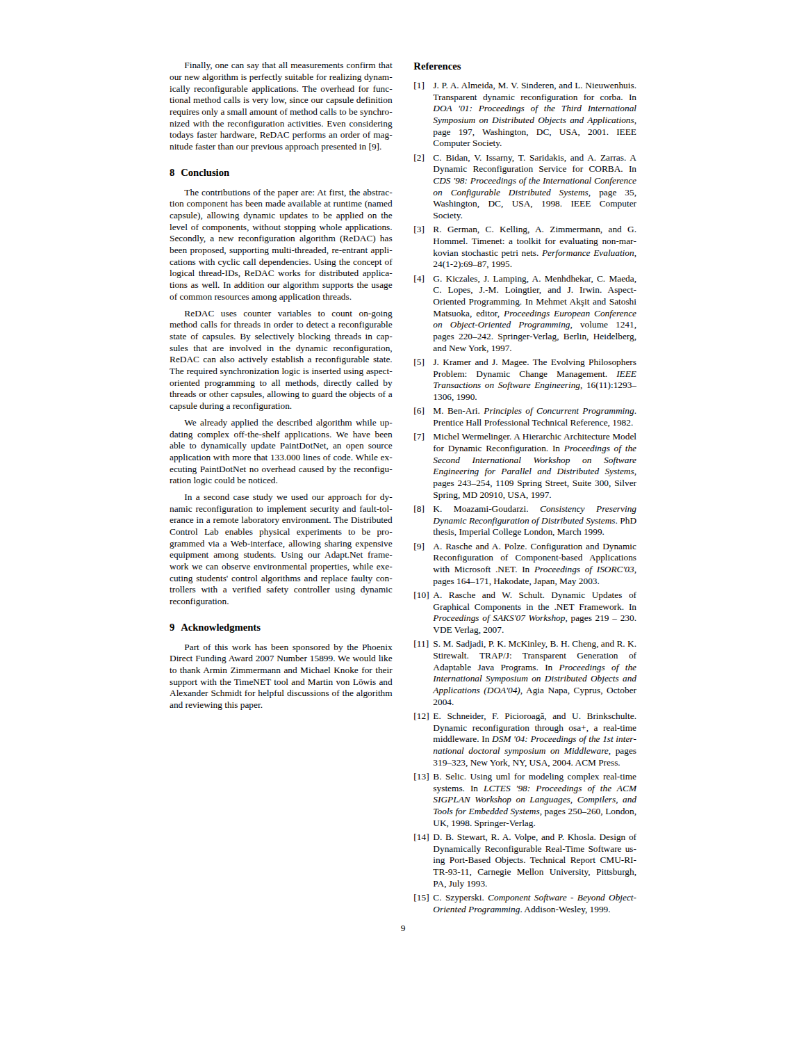Finally, one can say that all measurements confirm that our new algorithm is perfectly suitable for realizing dynamically reconfigurable applications. The overhead for functional method calls is very low, since our capsule definition requires only a small amount of method calls to be synchronized with the reconfiguration activities. Even considering todays faster hardware, ReDAC performs an order of magnitude faster than our previous approach presented in [9].
8 Conclusion
The contributions of the paper are: At first, the abstraction component has been made available at runtime (named capsule), allowing dynamic updates to be applied on the level of components, without stopping whole applications. Secondly, a new reconfiguration algorithm (ReDAC) has been proposed, supporting multi-threaded, re-entrant applications with cyclic call dependencies. Using the concept of logical thread-IDs, ReDAC works for distributed applications as well. In addition our algorithm supports the usage of common resources among application threads.
ReDAC uses counter variables to count on-going method calls for threads in order to detect a reconfigurable state of capsules. By selectively blocking threads in capsules that are involved in the dynamic reconfiguration, ReDAC can also actively establish a reconfigurable state. The required synchronization logic is inserted using aspect-oriented programming to all methods, directly called by threads or other capsules, allowing to guard the objects of a capsule during a reconfiguration.
We already applied the described algorithm while updating complex off-the-shelf applications. We have been able to dynamically update PaintDotNet, an open source application with more that 133.000 lines of code. While executing PaintDotNet no overhead caused by the reconfiguration logic could be noticed.
In a second case study we used our approach for dynamic reconfiguration to implement security and fault-tolerance in a remote laboratory environment. The Distributed Control Lab enables physical experiments to be programmed via a Web-interface, allowing sharing expensive equipment among students. Using our Adapt.Net framework we can observe environmental properties, while executing students' control algorithms and replace faulty controllers with a verified safety controller using dynamic reconfiguration.
9 Acknowledgments
Part of this work has been sponsored by the Phoenix Direct Funding Award 2007 Number 15899. We would like to thank Armin Zimmermann and Michael Knoke for their support with the TimeNET tool and Martin von Löwis and Alexander Schmidt for helpful discussions of the algorithm and reviewing this paper.
References
[1] J. P. A. Almeida, M. V. Sinderen, and L. Nieuwenhuis. Transparent dynamic reconfiguration for corba. In DOA '01: Proceedings of the Third International Symposium on Distributed Objects and Applications, page 197, Washington, DC, USA, 2001. IEEE Computer Society.
[2] C. Bidan, V. Issarny, T. Saridakis, and A. Zarras. A Dynamic Reconfiguration Service for CORBA. In CDS '98: Proceedings of the International Conference on Configurable Distributed Systems, page 35, Washington, DC, USA, 1998. IEEE Computer Society.
[3] R. German, C. Kelling, A. Zimmermann, and G. Hommel. Timenet: a toolkit for evaluating non-markovian stochastic petri nets. Performance Evaluation, 24(1-2):69–87, 1995.
[4] G. Kiczales, J. Lamping, A. Menhdhekar, C. Maeda, C. Lopes, J.-M. Loingtier, and J. Irwin. Aspect-Oriented Programming. In Mehmet Akşit and Satoshi Matsuoka, editor, Proceedings European Conference on Object-Oriented Programming, volume 1241, pages 220–242. Springer-Verlag, Berlin, Heidelberg, and New York, 1997.
[5] J. Kramer and J. Magee. The Evolving Philosophers Problem: Dynamic Change Management. IEEE Transactions on Software Engineering, 16(11):1293–1306, 1990.
[6] M. Ben-Ari. Principles of Concurrent Programming. Prentice Hall Professional Technical Reference, 1982.
[7] Michel Wermelinger. A Hierarchic Architecture Model for Dynamic Reconfiguration. In Proceedings of the Second International Workshop on Software Engineering for Parallel and Distributed Systems, pages 243–254, 1109 Spring Street, Suite 300, Silver Spring, MD 20910, USA, 1997.
[8] K. Moazami-Goudarzi. Consistency Preserving Dynamic Reconfiguration of Distributed Systems. PhD thesis, Imperial College London, March 1999.
[9] A. Rasche and A. Polze. Configuration and Dynamic Reconfiguration of Component-based Applications with Microsoft .NET. In Proceedings of ISORC'03, pages 164–171, Hakodate, Japan, May 2003.
[10] A. Rasche and W. Schult. Dynamic Updates of Graphical Components in the .NET Framework. In Proceedings of SAKS'07 Workshop, pages 219 – 230. VDE Verlag, 2007.
[11] S. M. Sadjadi, P. K. McKinley, B. H. Cheng, and R. K. Stirewalt. TRAP/J: Transparent Generation of Adaptable Java Programs. In Proceedings of the International Symposium on Distributed Objects and Applications (DOA'04), Agia Napa, Cyprus, October 2004.
[12] E. Schneider, F. Picioroagă, and U. Brinkschulte. Dynamic reconfiguration through osa+, a real-time middleware. In DSM '04: Proceedings of the 1st international doctoral symposium on Middleware, pages 319–323, New York, NY, USA, 2004. ACM Press.
[13] B. Selic. Using uml for modeling complex real-time systems. In LCTES '98: Proceedings of the ACM SIGPLAN Workshop on Languages, Compilers, and Tools for Embedded Systems, pages 250–260, London, UK, 1998. Springer-Verlag.
[14] D. B. Stewart, R. A. Volpe, and P. Khosla. Design of Dynamically Reconfigurable Real-Time Software using Port-Based Objects. Technical Report CMU-RI-TR-93-11, Carnegie Mellon University, Pittsburgh, PA, July 1993.
[15] C. Szyperski. Component Software - Beyond Object-Oriented Programming. Addison-Wesley, 1999.
9